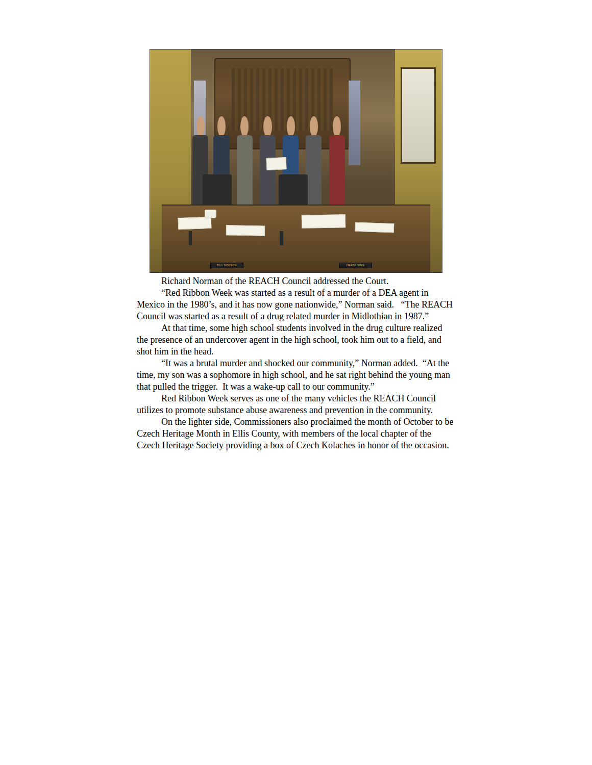BILL DODSON
HEATH SIMS
Richard Norman of the REACH Council addressed the Court.
“Red Ribbon Week was started as a result of a murder of a DEA agent in Mexico in the 1980’s, and it has now gone nationwide,” Norman said. “The REACH Council was started as a result of a drug related murder in Midlothian in 1987.”
At that time, some high school students involved in the drug culture realized the presence of an undercover agent in the high school, took him out to a field, and shot him in the head.
“It was a brutal murder and shocked our community,” Norman added. “At the time, my son was a sophomore in high school, and he sat right behind the young man that pulled the trigger. It was a wake-up call to our community.”
Red Ribbon Week serves as one of the many vehicles the REACH Council utilizes to promote substance abuse awareness and prevention in the community.
On the lighter side, Commissioners also proclaimed the month of October to be Czech Heritage Month in Ellis County, with members of the local chapter of the Czech Heritage Society providing a box of Czech Kolaches in honor of the occasion.